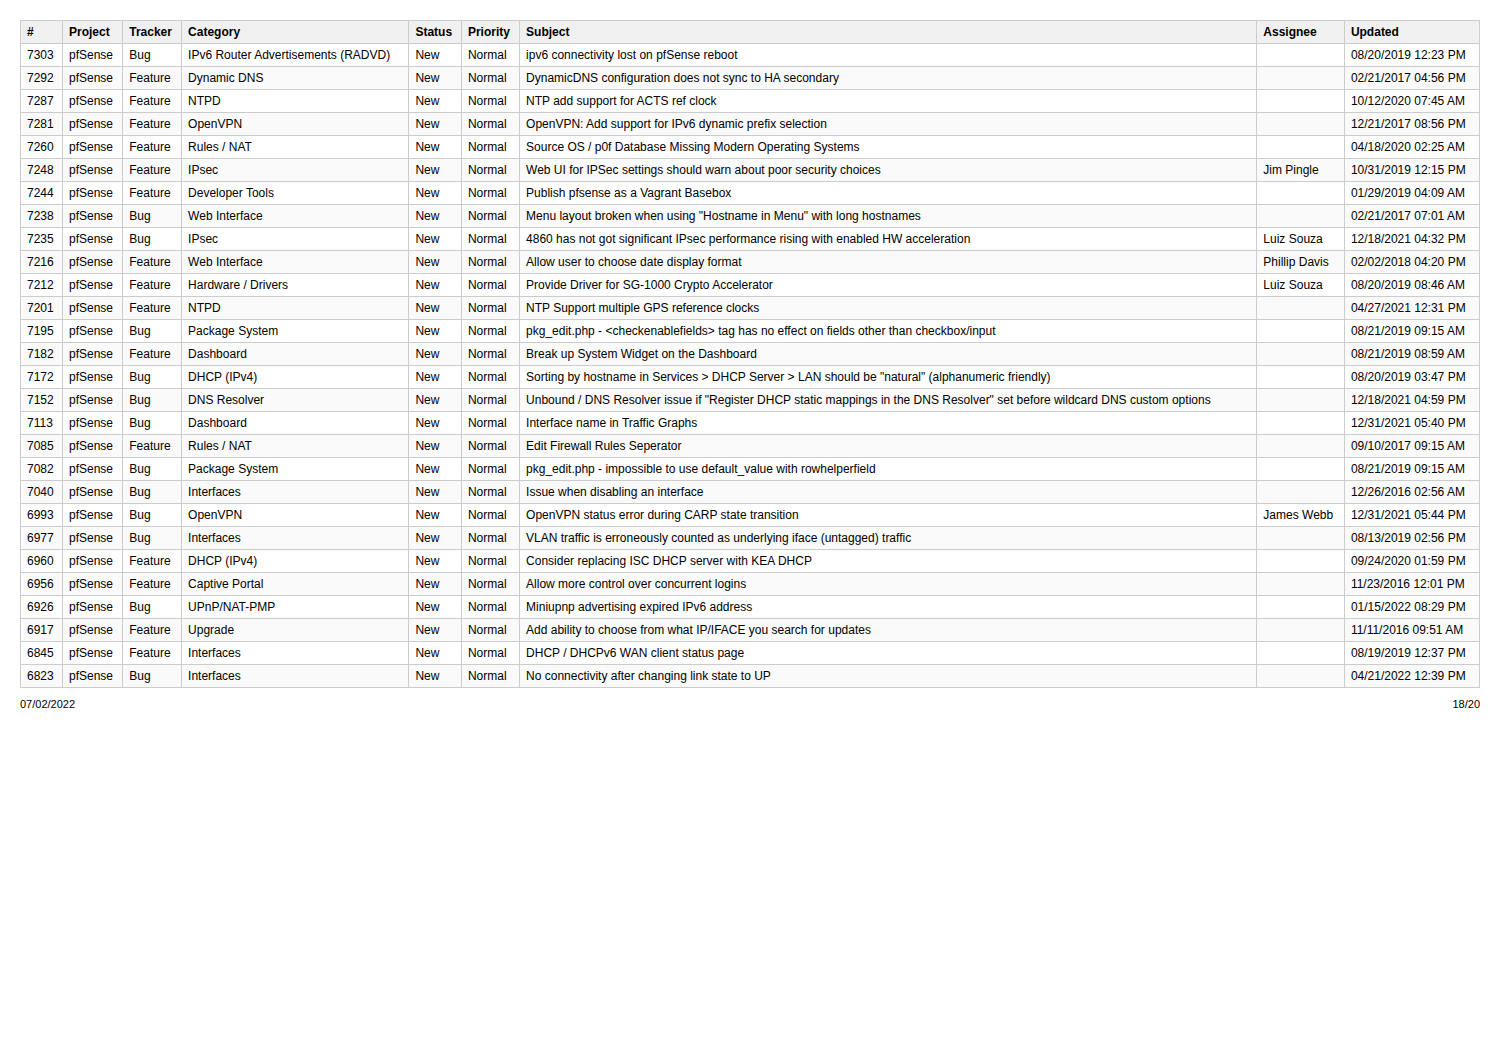| # | Project | Tracker | Category | Status | Priority | Subject | Assignee | Updated |
| --- | --- | --- | --- | --- | --- | --- | --- | --- |
| 7303 | pfSense | Bug | IPv6 Router Advertisements (RADVD) | New | Normal | ipv6 connectivity lost on pfSense reboot | | 08/20/2019 12:23 PM |
| 7292 | pfSense | Feature | Dynamic DNS | New | Normal | DynamicDNS configuration does not sync to HA secondary | | 02/21/2017 04:56 PM |
| 7287 | pfSense | Feature | NTPD | New | Normal | NTP add support for ACTS ref clock | | 10/12/2020 07:45 AM |
| 7281 | pfSense | Feature | OpenVPN | New | Normal | OpenVPN: Add support for IPv6 dynamic prefix selection | | 12/21/2017 08:56 PM |
| 7260 | pfSense | Feature | Rules / NAT | New | Normal | Source OS / p0f Database Missing Modern Operating Systems | | 04/18/2020 02:25 AM |
| 7248 | pfSense | Feature | IPsec | New | Normal | Web UI for IPSec settings should warn about poor security choices | Jim Pingle | 10/31/2019 12:15 PM |
| 7244 | pfSense | Feature | Developer Tools | New | Normal | Publish pfsense as a Vagrant Basebox | | 01/29/2019 04:09 AM |
| 7238 | pfSense | Bug | Web Interface | New | Normal | Menu layout broken when using "Hostname in Menu" with long hostnames | | 02/21/2017 07:01 AM |
| 7235 | pfSense | Bug | IPsec | New | Normal | 4860 has not got significant IPsec performance rising with enabled HW acceleration | Luiz Souza | 12/18/2021 04:32 PM |
| 7216 | pfSense | Feature | Web Interface | New | Normal | Allow user to choose date display format | Phillip Davis | 02/02/2018 04:20 PM |
| 7212 | pfSense | Feature | Hardware / Drivers | New | Normal | Provide Driver for SG-1000 Crypto Accelerator | Luiz Souza | 08/20/2019 08:46 AM |
| 7201 | pfSense | Feature | NTPD | New | Normal | NTP Support multiple GPS reference clocks | | 04/27/2021 12:31 PM |
| 7195 | pfSense | Bug | Package System | New | Normal | pkg_edit.php - <checkenablefields> tag has no effect on fields other than checkbox/input | | 08/21/2019 09:15 AM |
| 7182 | pfSense | Feature | Dashboard | New | Normal | Break up System Widget on the Dashboard | | 08/21/2019 08:59 AM |
| 7172 | pfSense | Bug | DHCP (IPv4) | New | Normal | Sorting by hostname in Services > DHCP Server > LAN should be "natural" (alphanumeric friendly) | | 08/20/2019 03:47 PM |
| 7152 | pfSense | Bug | DNS Resolver | New | Normal | Unbound / DNS Resolver issue if "Register DHCP static mappings in the DNS Resolver" set before wildcard DNS custom options | | 12/18/2021 04:59 PM |
| 7113 | pfSense | Bug | Dashboard | New | Normal | Interface name in Traffic Graphs | | 12/31/2021 05:40 PM |
| 7085 | pfSense | Feature | Rules / NAT | New | Normal | Edit Firewall Rules Seperator | | 09/10/2017 09:15 AM |
| 7082 | pfSense | Bug | Package System | New | Normal | pkg_edit.php - impossible to use default_value with rowhelperfield | | 08/21/2019 09:15 AM |
| 7040 | pfSense | Bug | Interfaces | New | Normal | Issue when disabling an interface | | 12/26/2016 02:56 AM |
| 6993 | pfSense | Bug | OpenVPN | New | Normal | OpenVPN status error during CARP state transition | James Webb | 12/31/2021 05:44 PM |
| 6977 | pfSense | Bug | Interfaces | New | Normal | VLAN traffic is erroneously counted as underlying iface (untagged) traffic | | 08/13/2019 02:56 PM |
| 6960 | pfSense | Feature | DHCP (IPv4) | New | Normal | Consider replacing ISC DHCP server with KEA DHCP | | 09/24/2020 01:59 PM |
| 6956 | pfSense | Feature | Captive Portal | New | Normal | Allow more control over concurrent logins | | 11/23/2016 12:01 PM |
| 6926 | pfSense | Bug | UPnP/NAT-PMP | New | Normal | Miniupnp advertising expired IPv6 address | | 01/15/2022 08:29 PM |
| 6917 | pfSense | Feature | Upgrade | New | Normal | Add ability to choose from what IP/IFACE you search for updates | | 11/11/2016 09:51 AM |
| 6845 | pfSense | Feature | Interfaces | New | Normal | DHCP / DHCPv6 WAN client status page | | 08/19/2019 12:37 PM |
| 6823 | pfSense | Bug | Interfaces | New | Normal | No connectivity after changing link state to UP | | 04/21/2022 12:39 PM |
07/02/2022 18/20